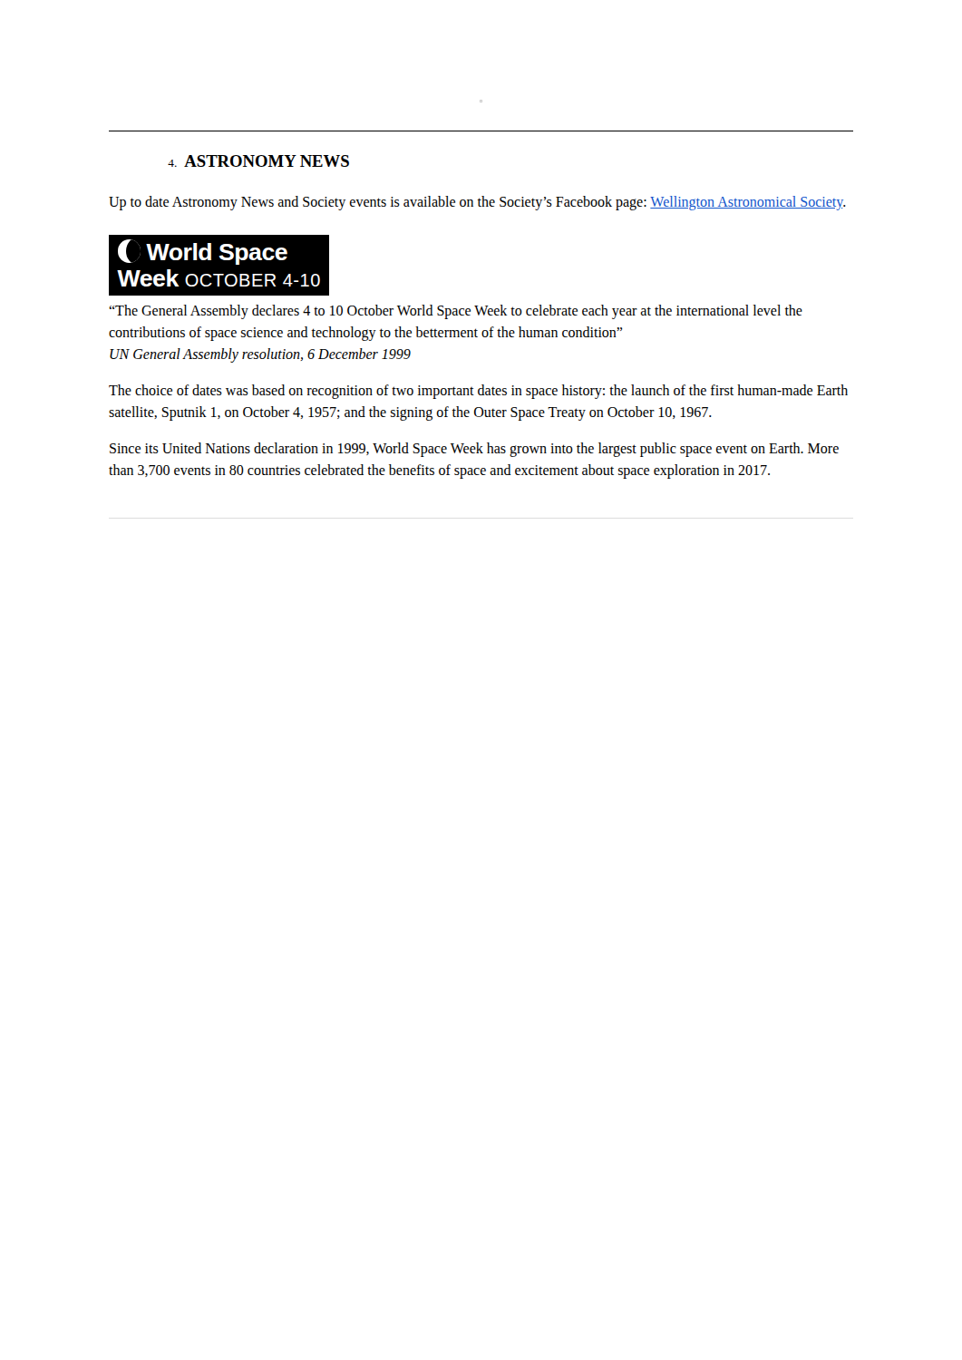4. ASTRONOMY NEWS
Up to date Astronomy News and Society events is available on the Society’s Facebook page: Wellington Astronomical Society.
World Space Week OCTOBER 4-10
“The General Assembly declares 4 to 10 October World Space Week to celebrate each year at the international level the contributions of space science and technology to the betterment of the human condition”
UN General Assembly resolution, 6 December 1999
The choice of dates was based on recognition of two important dates in space history: the launch of the first human-made Earth satellite, Sputnik 1, on October 4, 1957; and the signing of the Outer Space Treaty on October 10, 1967.
Since its United Nations declaration in 1999, World Space Week has grown into the largest public space event on Earth. More than 3,700 events in 80 countries celebrated the benefits of space and excitement about space exploration in 2017.